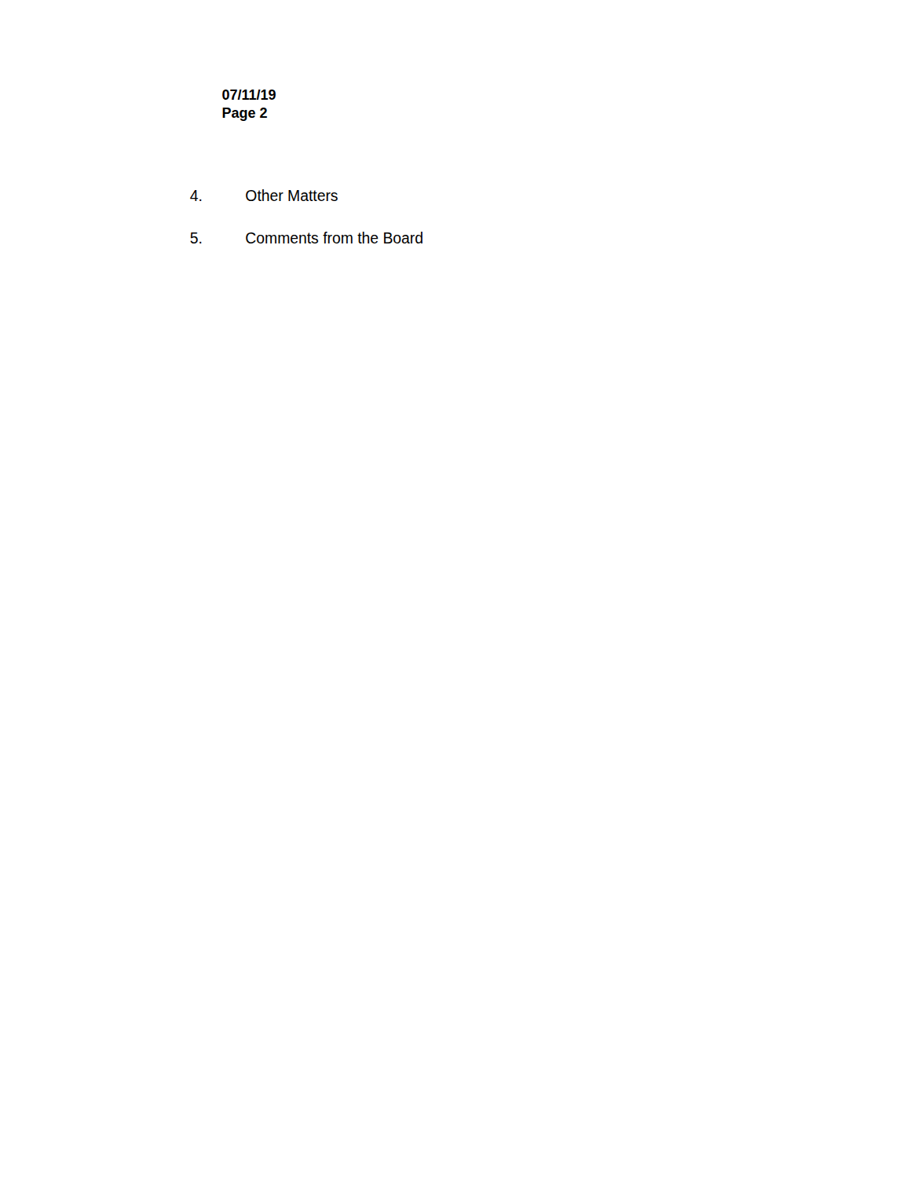07/11/19
Page 2
4. Other Matters
5. Comments from the Board